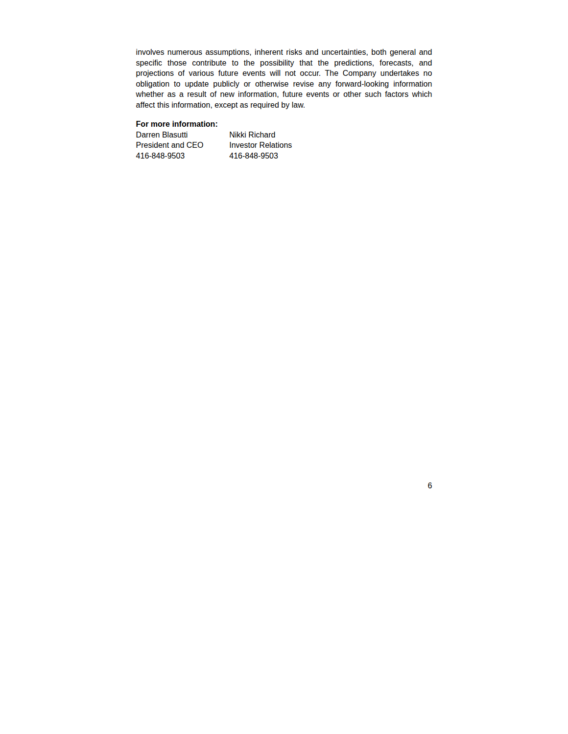involves numerous assumptions, inherent risks and uncertainties, both general and specific those contribute to the possibility that the predictions, forecasts, and projections of various future events will not occur. The Company undertakes no obligation to update publicly or otherwise revise any forward-looking information whether as a result of new information, future events or other such factors which affect this information, except as required by law.
For more information:
| Darren Blasutti | Nikki Richard |
| President and CEO | Investor Relations |
| 416-848-9503 | 416-848-9503 |
6